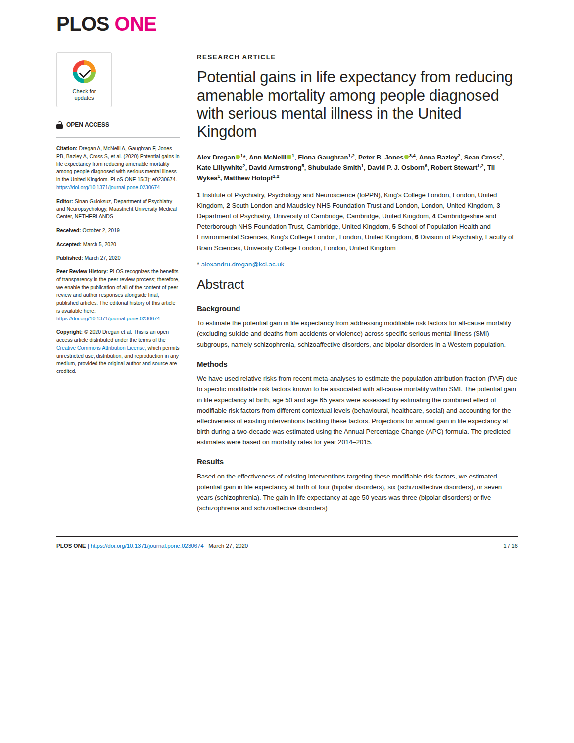PLOS ONE
Check for
updates
OPEN ACCESS
Citation: Dregan A, McNeill A, Gaughran F, Jones PB, Bazley A, Cross S, et al. (2020) Potential gains in life expectancy from reducing amenable mortality among people diagnosed with serious mental illness in the United Kingdom. PLoS ONE 15(3): e0230674. https://doi.org/10.1371/journal.pone.0230674
Editor: Sinan Guloksuz, Department of Psychiatry and Neuropsychology, Maastricht University Medical Center, NETHERLANDS
Received: October 2, 2019
Accepted: March 5, 2020
Published: March 27, 2020
Peer Review History: PLOS recognizes the benefits of transparency in the peer review process; therefore, we enable the publication of all of the content of peer review and author responses alongside final, published articles. The editorial history of this article is available here: https://doi.org/10.1371/journal.pone.0230674
Copyright: © 2020 Dregan et al. This is an open access article distributed under the terms of the Creative Commons Attribution License, which permits unrestricted use, distribution, and reproduction in any medium, provided the original author and source are credited.
Research Article
Potential gains in life expectancy from reducing amenable mortality among people diagnosed with serious mental illness in the United Kingdom
Alex Dregan1*, Ann McNeill1, Fiona Gaughran1,2, Peter B. Jones3,4, Anna Bazley2, Sean Cross2, Kate Lillywhite2, David Armstrong5, Shubulade Smith1, David P. J. Osborn6, Robert Stewart1,2, Til Wykes1, Matthew Hotopf1,2
1 Institute of Psychiatry, Psychology and Neuroscience (IoPPN), King's College London, London, United Kingdom, 2 South London and Maudsley NHS Foundation Trust and London, London, United Kingdom, 3 Department of Psychiatry, University of Cambridge, Cambridge, United Kingdom, 4 Cambridgeshire and Peterborough NHS Foundation Trust, Cambridge, United Kingdom, 5 School of Population Health and Environmental Sciences, King's College London, London, United Kingdom, 6 Division of Psychiatry, Faculty of Brain Sciences, University College London, London, United Kingdom
* alexandru.dregan@kcl.ac.uk
Abstract
Background
To estimate the potential gain in life expectancy from addressing modifiable risk factors for all-cause mortality (excluding suicide and deaths from accidents or violence) across specific serious mental illness (SMI) subgroups, namely schizophrenia, schizoaffective disorders, and bipolar disorders in a Western population.
Methods
We have used relative risks from recent meta-analyses to estimate the population attribution fraction (PAF) due to specific modifiable risk factors known to be associated with all-cause mortality within SMI. The potential gain in life expectancy at birth, age 50 and age 65 years were assessed by estimating the combined effect of modifiable risk factors from different contextual levels (behavioural, healthcare, social) and accounting for the effectiveness of existing interventions tackling these factors. Projections for annual gain in life expectancy at birth during a two-decade was estimated using the Annual Percentage Change (APC) formula. The predicted estimates were based on mortality rates for year 2014–2015.
Results
Based on the effectiveness of existing interventions targeting these modifiable risk factors, we estimated potential gain in life expectancy at birth of four (bipolar disorders), six (schizoaffective disorders), or seven years (schizophrenia). The gain in life expectancy at age 50 years was three (bipolar disorders) or five (schizophrenia and schizoaffective disorders)
PLOS ONE | https://doi.org/10.1371/journal.pone.0230674 March 27, 2020
1 / 16